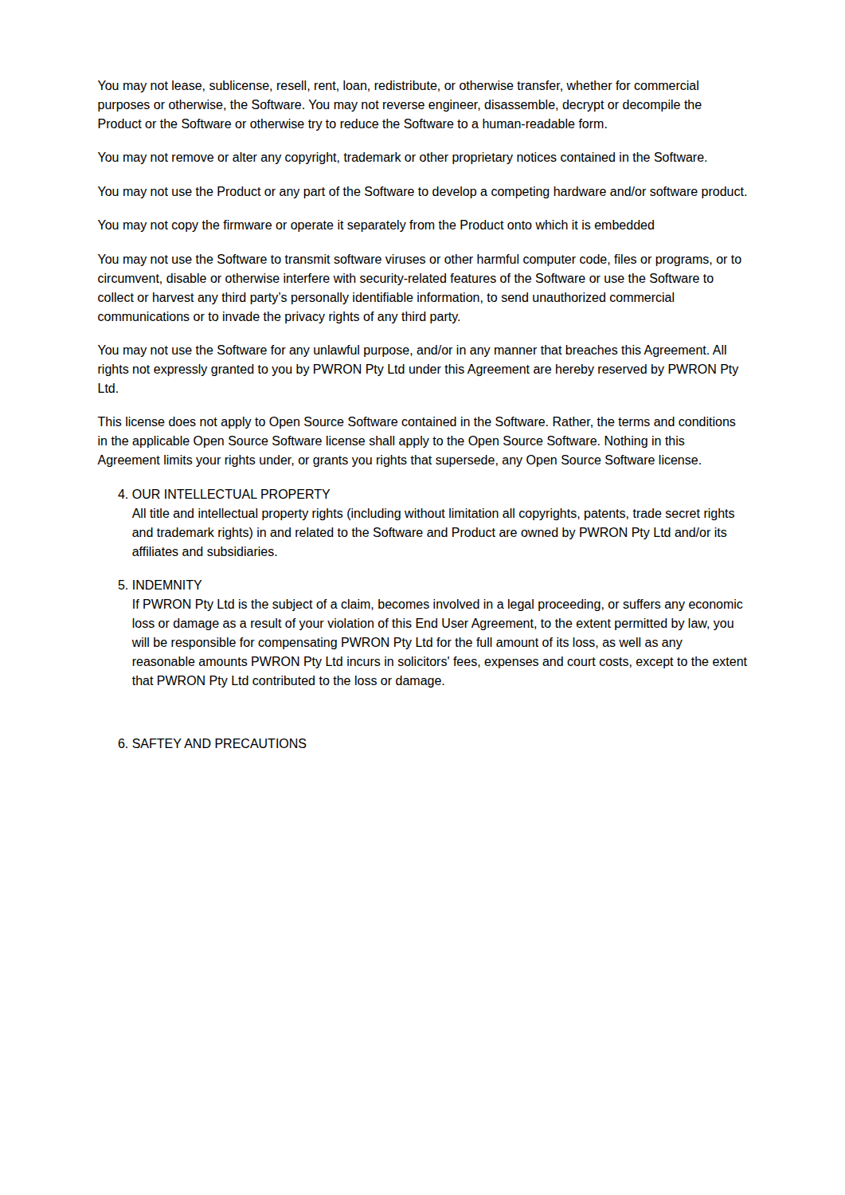You may not lease, sublicense, resell, rent, loan, redistribute, or otherwise transfer, whether for commercial purposes or otherwise, the Software. You may not reverse engineer, disassemble, decrypt or decompile the Product or the Software or otherwise try to reduce the Software to a human-readable form.
You may not remove or alter any copyright, trademark or other proprietary notices contained in the Software.
You may not use the Product or any part of the Software to develop a competing hardware and/or software product.
You may not copy the firmware or operate it separately from the Product onto which it is embedded
You may not use the Software to transmit software viruses or other harmful computer code, files or programs, or to circumvent, disable or otherwise interfere with security-related features of the Software or use the Software to collect or harvest any third party’s personally identifiable information, to send unauthorized commercial communications or to invade the privacy rights of any third party.
You may not use the Software for any unlawful purpose, and/or in any manner that breaches this Agreement. All rights not expressly granted to you by PWRON Pty Ltd under this Agreement are hereby reserved by PWRON Pty Ltd.
This license does not apply to Open Source Software contained in the Software. Rather, the terms and conditions in the applicable Open Source Software license shall apply to the Open Source Software. Nothing in this Agreement limits your rights under, or grants you rights that supersede, any Open Source Software license.
OUR INTELLECTUAL PROPERTY
All title and intellectual property rights (including without limitation all copyrights, patents, trade secret rights and trademark rights) in and related to the Software and Product are owned by PWRON Pty Ltd and/or its affiliates and subsidiaries.
INDEMNITY
If PWRON Pty Ltd is the subject of a claim, becomes involved in a legal proceeding, or suffers any economic loss or damage as a result of your violation of this End User Agreement, to the extent permitted by law, you will be responsible for compensating PWRON Pty Ltd for the full amount of its loss, as well as any reasonable amounts PWRON Pty Ltd incurs in solicitors' fees, expenses and court costs, except to the extent that PWRON Pty Ltd contributed to the loss or damage.
SAFTEY AND PRECAUTIONS